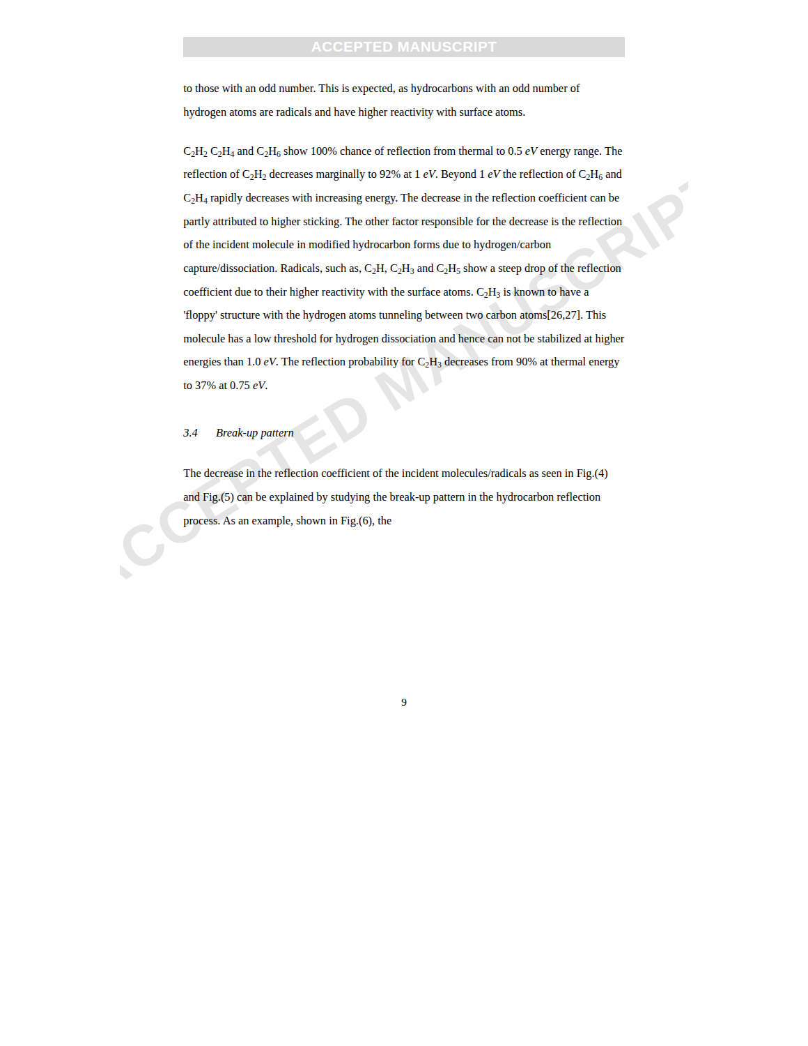ACCEPTED MANUSCRIPT
ACCEPTED MANUSCRIPT
to those with an odd number. This is expected, as hydrocarbons with an odd number of hydrogen atoms are radicals and have higher reactivity with surface atoms.
C2H2 C2H4 and C2H6 show 100% chance of reflection from thermal to 0.5 eV energy range. The reflection of C2H2 decreases marginally to 92% at 1 eV. Beyond 1 eV the reflection of C2H6 and C2H4 rapidly decreases with increasing energy. The decrease in the reflection coefficient can be partly attributed to higher sticking. The other factor responsible for the decrease is the reflection of the incident molecule in modified hydrocarbon forms due to hydrogen/carbon capture/dissociation. Radicals, such as, C2H, C2H3 and C2H5 show a steep drop of the reflection coefficient due to their higher reactivity with the surface atoms. C2H3 is known to have a 'floppy' structure with the hydrogen atoms tunneling between two carbon atoms[26,27]. This molecule has a low threshold for hydrogen dissociation and hence can not be stabilized at higher energies than 1.0 eV. The reflection probability for C2H3 decreases from 90% at thermal energy to 37% at 0.75 eV.
3.4 Break-up pattern
The decrease in the reflection coefficient of the incident molecules/radicals as seen in Fig.(4) and Fig.(5) can be explained by studying the break-up pattern in the hydrocarbon reflection process. As an example, shown in Fig.(6), the
9